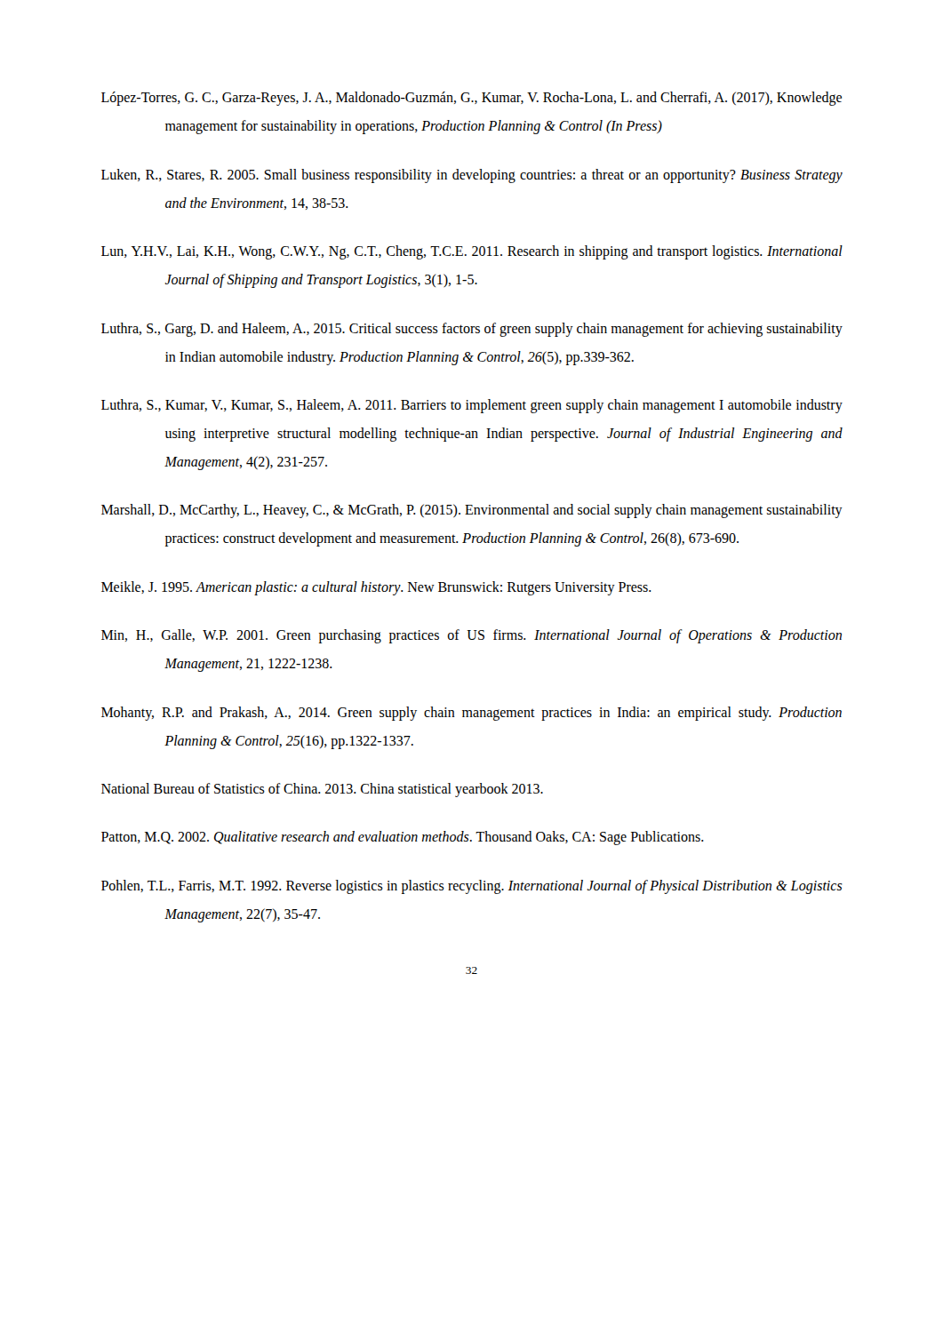López-Torres, G. C., Garza-Reyes, J. A., Maldonado-Guzmán, G., Kumar, V. Rocha-Lona, L. and Cherrafi, A. (2017), Knowledge management for sustainability in operations, Production Planning & Control (In Press)
Luken, R., Stares, R. 2005. Small business responsibility in developing countries: a threat or an opportunity? Business Strategy and the Environment, 14, 38-53.
Lun, Y.H.V., Lai, K.H., Wong, C.W.Y., Ng, C.T., Cheng, T.C.E. 2011. Research in shipping and transport logistics. International Journal of Shipping and Transport Logistics, 3(1), 1-5.
Luthra, S., Garg, D. and Haleem, A., 2015. Critical success factors of green supply chain management for achieving sustainability in Indian automobile industry. Production Planning & Control, 26(5), pp.339-362.
Luthra, S., Kumar, V., Kumar, S., Haleem, A. 2011. Barriers to implement green supply chain management I automobile industry using interpretive structural modelling technique-an Indian perspective. Journal of Industrial Engineering and Management, 4(2), 231-257.
Marshall, D., McCarthy, L., Heavey, C., & McGrath, P. (2015). Environmental and social supply chain management sustainability practices: construct development and measurement. Production Planning & Control, 26(8), 673-690.
Meikle, J. 1995. American plastic: a cultural history. New Brunswick: Rutgers University Press.
Min, H., Galle, W.P. 2001. Green purchasing practices of US firms. International Journal of Operations & Production Management, 21, 1222-1238.
Mohanty, R.P. and Prakash, A., 2014. Green supply chain management practices in India: an empirical study. Production Planning & Control, 25(16), pp.1322-1337.
National Bureau of Statistics of China. 2013. China statistical yearbook 2013.
Patton, M.Q. 2002. Qualitative research and evaluation methods. Thousand Oaks, CA: Sage Publications.
Pohlen, T.L., Farris, M.T. 1992. Reverse logistics in plastics recycling. International Journal of Physical Distribution & Logistics Management, 22(7), 35-47.
32